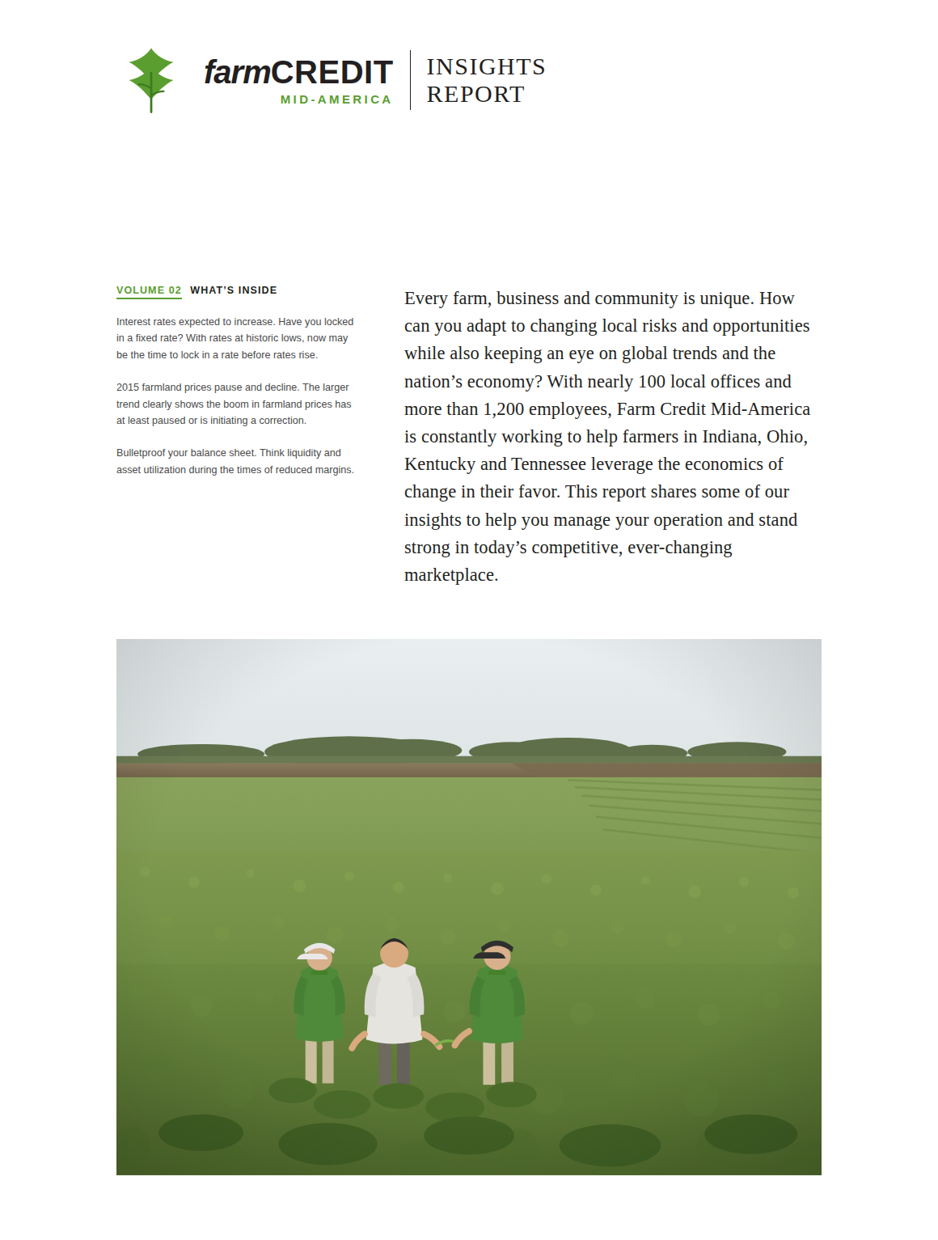farm CREDIT
MID-AMERICA
Insights
Report
VOLUME 02 WHAT’S INSIDE
Interest rates expected to increase. Have you locked in a fixed rate? With rates at historic lows, now may be the time to lock in a rate before rates rise.
2015 farmland prices pause and decline. The larger trend clearly shows the boom in farmland prices has at least paused or is initiating a correction.
Bulletproof your balance sheet. Think liquidity and asset utilization during the times of reduced margins.
Every farm, business and community is unique. How can you adapt to changing local risks and opportunities while also keeping an eye on global trends and the nation’s economy? With nearly 100 local offices and more than 1,200 employees, Farm Credit Mid-America is constantly working to help farmers in Indiana, Ohio, Kentucky and Tennessee leverage the economics of change in their favor. This report shares some of our insights to help you manage your operation and stand strong in today’s competitive, ever-changing marketplace.